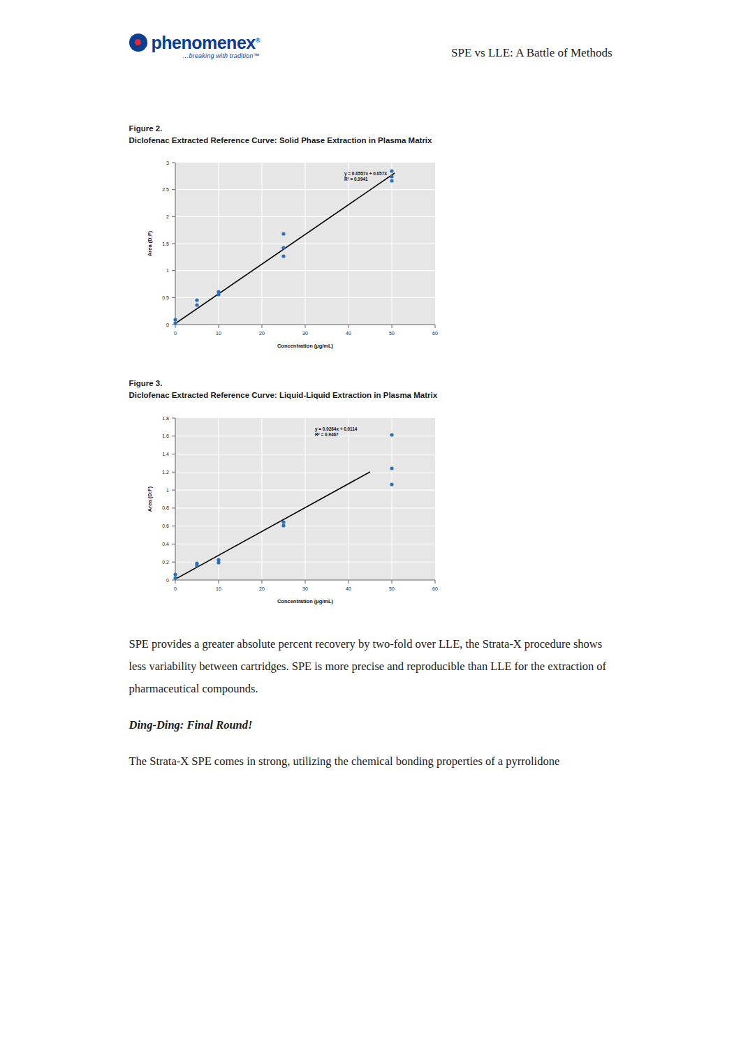phenomenex®
…breaking with tradition™
SPE vs LLE: A Battle of Methods
Figure 2. Diclofenac Extracted Reference Curve: Solid Phase Extraction in Plasma Matrix
0 0.5 1 1.5 2 2.5 3 0 10 20 30 40 50 60 Concentration (µg/mL) Area (D:F) y = 0.0557x + 0.0573 R² = 0.9941
Figure 3. Diclofenac Extracted Reference Curve: Liquid-Liquid Extraction in Plasma Matrix
0 0.2 0.4 0.6 0.8 1 1.2 1.4 1.6 1.8 0 10 20 30 40 50 60 Concentration (µg/mL) Area (D:F) y = 0.0264x + 0.0114 R² = 0.9467
SPE provides a greater absolute percent recovery by two-fold over LLE, the Strata-X procedure shows less variability between cartridges. SPE is more precise and reproducible than LLE for the extraction of pharmaceutical compounds.
Ding-Ding: Final Round!
The Strata-X SPE comes in strong, utilizing the chemical bonding properties of a pyrrolidone